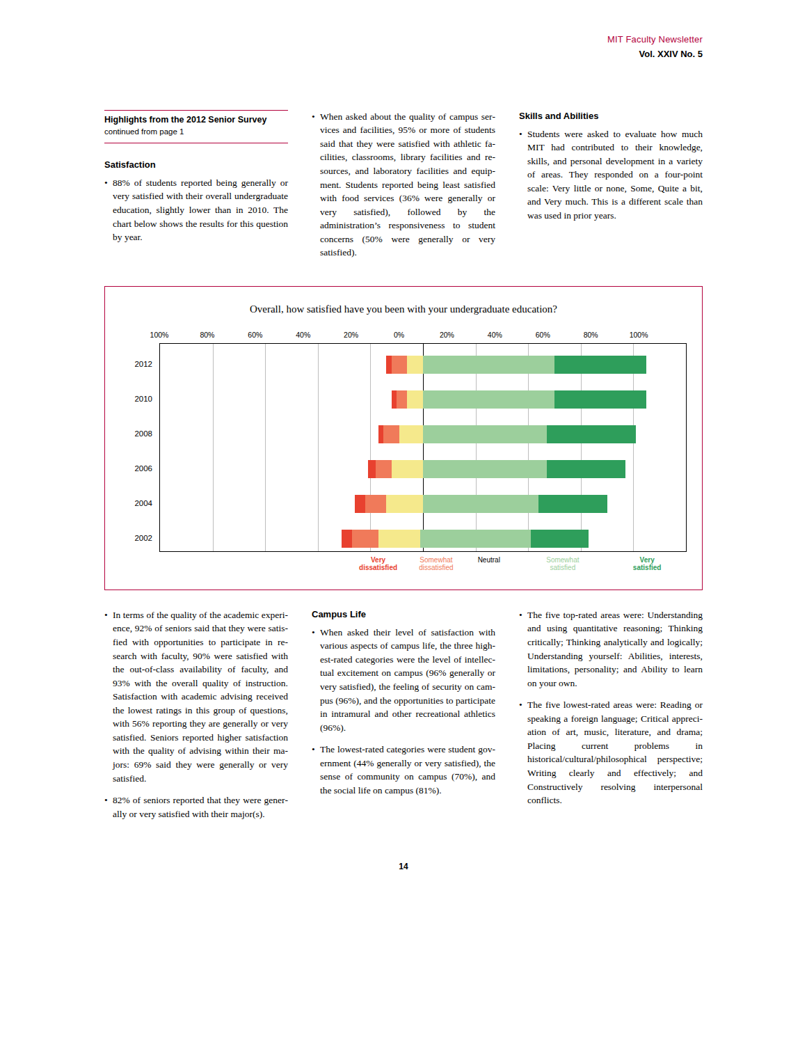MIT Faculty Newsletter
Vol. XXIV No. 5
Highlights from the 2012 Senior Survey
continued from page 1
Satisfaction
88% of students reported being generally or very satisfied with their overall undergraduate education, slightly lower than in 2010. The chart below shows the results for this question by year.
When asked about the quality of campus services and facilities, 95% or more of students said that they were satisfied with athletic facilities, classrooms, library facilities and resources, and laboratory facilities and equipment. Students reported being least satisfied with food services (36% were generally or very satisfied), followed by the administration’s responsiveness to student concerns (50% were generally or very satisfied).
Skills and Abilities
Students were asked to evaluate how much MIT had contributed to their knowledge, skills, and personal development in a variety of areas. They responded on a four-point scale: Very little or none, Some, Quite a bit, and Very much. This is a different scale than was used in prior years.
Overall, how satisfied have you been with your undergraduate education?
100% 80% 60% 40% 20% 0% 20% 40% 60% 80% 100%
2012
2010
2008
2006
2004
2002
Very
dissatisfied
Somewhat
dissatisfied
Neutral
Somewhat
satisfied
Very
satisfied
In terms of the quality of the academic experience, 92% of seniors said that they were satisfied with opportunities to participate in research with faculty, 90% were satisfied with the out-of-class availability of faculty, and 93% with the overall quality of instruction. Satisfaction with academic advising received the lowest ratings in this group of questions, with 56% reporting they are generally or very satisfied. Seniors reported higher satisfaction with the quality of advising within their majors: 69% said they were generally or very satisfied.
82% of seniors reported that they were generally or very satisfied with their major(s).
Campus Life
When asked their level of satisfaction with various aspects of campus life, the three highest-rated categories were the level of intellectual excitement on campus (96% generally or very satisfied), the feeling of security on campus (96%), and the opportunities to participate in intramural and other recreational athletics (96%).
The lowest-rated categories were student government (44% generally or very satisfied), the sense of community on campus (70%), and the social life on campus (81%).
The five top-rated areas were: Understanding and using quantitative reasoning; Thinking critically; Thinking analytically and logically; Understanding yourself: Abilities, interests, limitations, personality; and Ability to learn on your own.
The five lowest-rated areas were: Reading or speaking a foreign language; Critical appreciation of art, music, literature, and drama; Placing current problems in historical/cultural/philosophical perspective; Writing clearly and effectively; and Constructively resolving interpersonal conflicts.
14